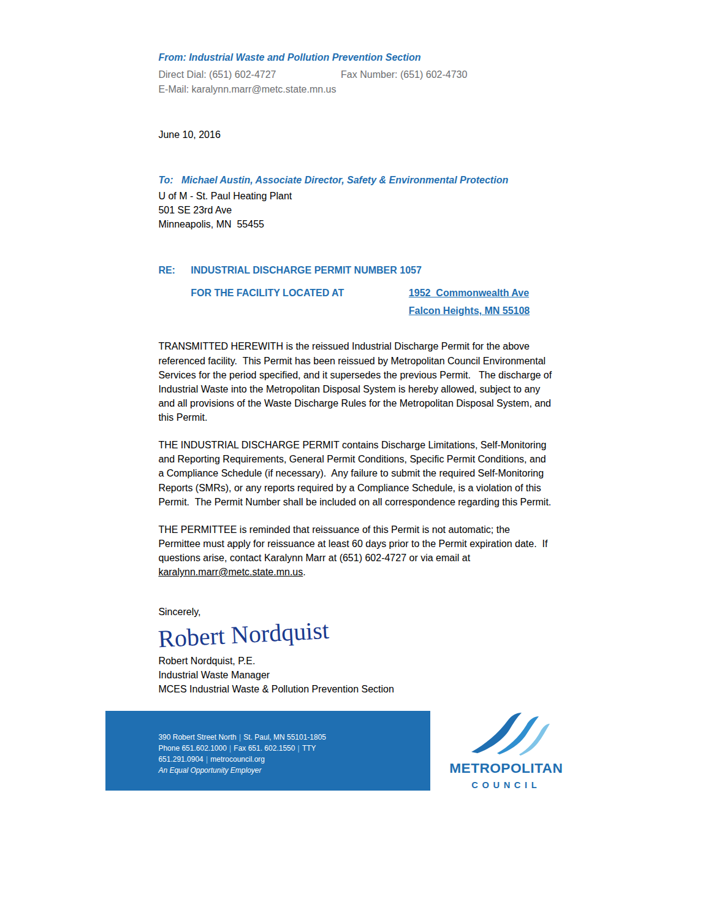From: Industrial Waste and Pollution Prevention Section
Direct Dial: (651) 602-4727 Fax Number: (651) 602-4730
E-Mail: karalynn.marr@metc.state.mn.us
June 10, 2016
To: Michael Austin, Associate Director, Safety & Environmental Protection
U of M - St. Paul Heating Plant
501 SE 23rd Ave
Minneapolis, MN 55455
RE: INDUSTRIAL DISCHARGE PERMIT NUMBER 1057
FOR THE FACILITY LOCATED AT1952 Commonwealth Ave
FOR THE FACILITY LOCATED AT Falcon Heights, MN 55108
TRANSMITTED HEREWITH is the reissued Industrial Discharge Permit for the above referenced facility. This Permit has been reissued by Metropolitan Council Environmental Services for the period specified, and it supersedes the previous Permit. The discharge of Industrial Waste into the Metropolitan Disposal System is hereby allowed, subject to any and all provisions of the Waste Discharge Rules for the Metropolitan Disposal System, and this Permit.
THE INDUSTRIAL DISCHARGE PERMIT contains Discharge Limitations, Self-Monitoring and Reporting Requirements, General Permit Conditions, Specific Permit Conditions, and a Compliance Schedule (if necessary). Any failure to submit the required Self-Monitoring Reports (SMRs), or any reports required by a Compliance Schedule, is a violation of this Permit. The Permit Number shall be included on all correspondence regarding this Permit.
THE PERMITTEE is reminded that reissuance of this Permit is not automatic; the Permittee must apply for reissuance at least 60 days prior to the Permit expiration date. If questions arise, contact Karalynn Marr at (651) 602-4727 or via email at karalynn.marr@metc.state.mn.us.
Sincerely,
Robert Nordquist
Robert Nordquist, P.E.
Industrial Waste Manager
MCES Industrial Waste & Pollution Prevention Section
390 Robert Street North|St. Paul, MN 55101-1805
Phone 651.602.1000|Fax 651. 602.1550|TTY 651.291.0904|metrocouncil.org
An Equal Opportunity Employer
METROPOLITAN
COUNCIL